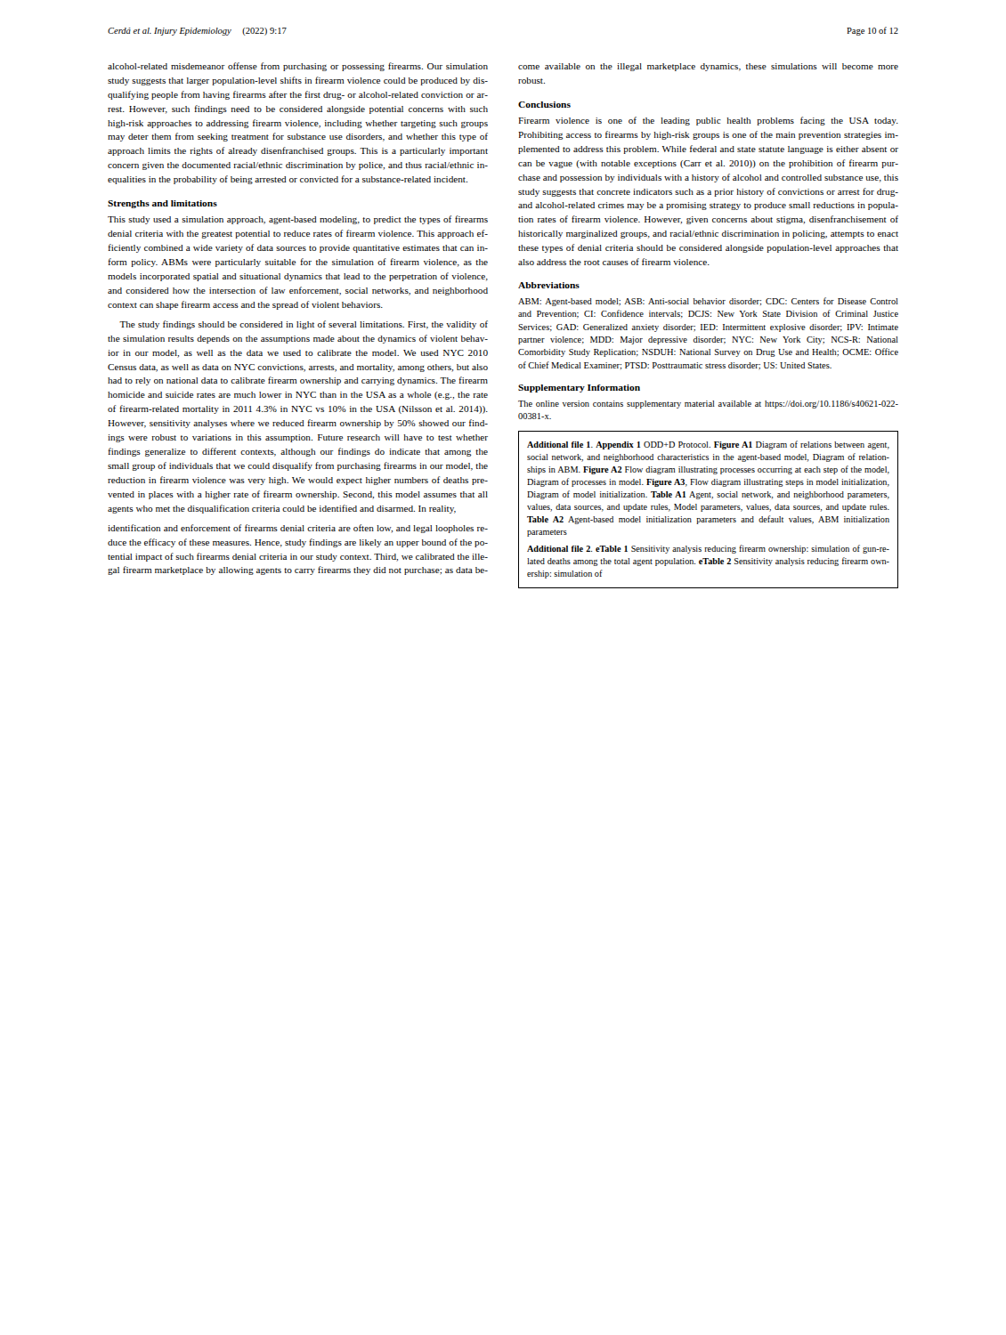Cerdá et al. Injury Epidemiology (2022) 9:17
Page 10 of 12
alcohol-related misdemeanor offense from purchasing or possessing firearms. Our simulation study suggests that larger population-level shifts in firearm violence could be produced by disqualifying people from having firearms after the first drug- or alcohol-related conviction or arrest. However, such findings need to be considered alongside potential concerns with such high-risk approaches to addressing firearm violence, including whether targeting such groups may deter them from seeking treatment for substance use disorders, and whether this type of approach limits the rights of already disenfranchised groups. This is a particularly important concern given the documented racial/ethnic discrimination by police, and thus racial/ethnic inequalities in the probability of being arrested or convicted for a substance-related incident.
Strengths and limitations
This study used a simulation approach, agent-based modeling, to predict the types of firearms denial criteria with the greatest potential to reduce rates of firearm violence. This approach efficiently combined a wide variety of data sources to provide quantitative estimates that can inform policy. ABMs were particularly suitable for the simulation of firearm violence, as the models incorporated spatial and situational dynamics that lead to the perpetration of violence, and considered how the intersection of law enforcement, social networks, and neighborhood context can shape firearm access and the spread of violent behaviors.
The study findings should be considered in light of several limitations. First, the validity of the simulation results depends on the assumptions made about the dynamics of violent behavior in our model, as well as the data we used to calibrate the model. We used NYC 2010 Census data, as well as data on NYC convictions, arrests, and mortality, among others, but also had to rely on national data to calibrate firearm ownership and carrying dynamics. The firearm homicide and suicide rates are much lower in NYC than in the USA as a whole (e.g., the rate of firearm-related mortality in 2011 4.3% in NYC vs 10% in the USA (Nilsson et al. 2014)). However, sensitivity analyses where we reduced firearm ownership by 50% showed our findings were robust to variations in this assumption. Future research will have to test whether findings generalize to different contexts, although our findings do indicate that among the small group of individuals that we could disqualify from purchasing firearms in our model, the reduction in firearm violence was very high. We would expect higher numbers of deaths prevented in places with a higher rate of firearm ownership. Second, this model assumes that all agents who met the disqualification criteria could be identified and disarmed. In reality,
identification and enforcement of firearms denial criteria are often low, and legal loopholes reduce the efficacy of these measures. Hence, study findings are likely an upper bound of the potential impact of such firearms denial criteria in our study context. Third, we calibrated the illegal firearm marketplace by allowing agents to carry firearms they did not purchase; as data become available on the illegal marketplace dynamics, these simulations will become more robust.
Conclusions
Firearm violence is one of the leading public health problems facing the USA today. Prohibiting access to firearms by high-risk groups is one of the main prevention strategies implemented to address this problem. While federal and state statute language is either absent or can be vague (with notable exceptions (Carr et al. 2010)) on the prohibition of firearm purchase and possession by individuals with a history of alcohol and controlled substance use, this study suggests that concrete indicators such as a prior history of convictions or arrest for drug- and alcohol-related crimes may be a promising strategy to produce small reductions in population rates of firearm violence. However, given concerns about stigma, disenfranchisement of historically marginalized groups, and racial/ethnic discrimination in policing, attempts to enact these types of denial criteria should be considered alongside population-level approaches that also address the root causes of firearm violence.
Abbreviations
ABM: Agent-based model; ASB: Anti-social behavior disorder; CDC: Centers for Disease Control and Prevention; CI: Confidence intervals; DCJS: New York State Division of Criminal Justice Services; GAD: Generalized anxiety disorder; IED: Intermittent explosive disorder; IPV: Intimate partner violence; MDD: Major depressive disorder; NYC: New York City; NCS-R: National Comorbidity Study Replication; NSDUH: National Survey on Drug Use and Health; OCME: Office of Chief Medical Examiner; PTSD: Posttraumatic stress disorder; US: United States.
Supplementary Information
The online version contains supplementary material available at https://doi.org/10.1186/s40621-022-00381-x.
Additional file 1. Appendix 1 ODD+D Protocol. Figure A1 Diagram of relations between agent, social network, and neighborhood characteristics in the agent-based model, Diagram of relationships in ABM. Figure A2 Flow diagram illustrating processes occurring at each step of the model, Diagram of processes in model. Figure A3, Flow diagram illustrating steps in model initialization, Diagram of model initialization. Table A1 Agent, social network, and neighborhood parameters, values, data sources, and update rules, Model parameters, values, data sources, and update rules. Table A2 Agent-based model initialization parameters and default values, ABM initialization parameters
Additional file 2. eTable 1 Sensitivity analysis reducing firearm ownership: simulation of gun-related deaths among the total agent population. eTable 2 Sensitivity analysis reducing firearm ownership: simulation of